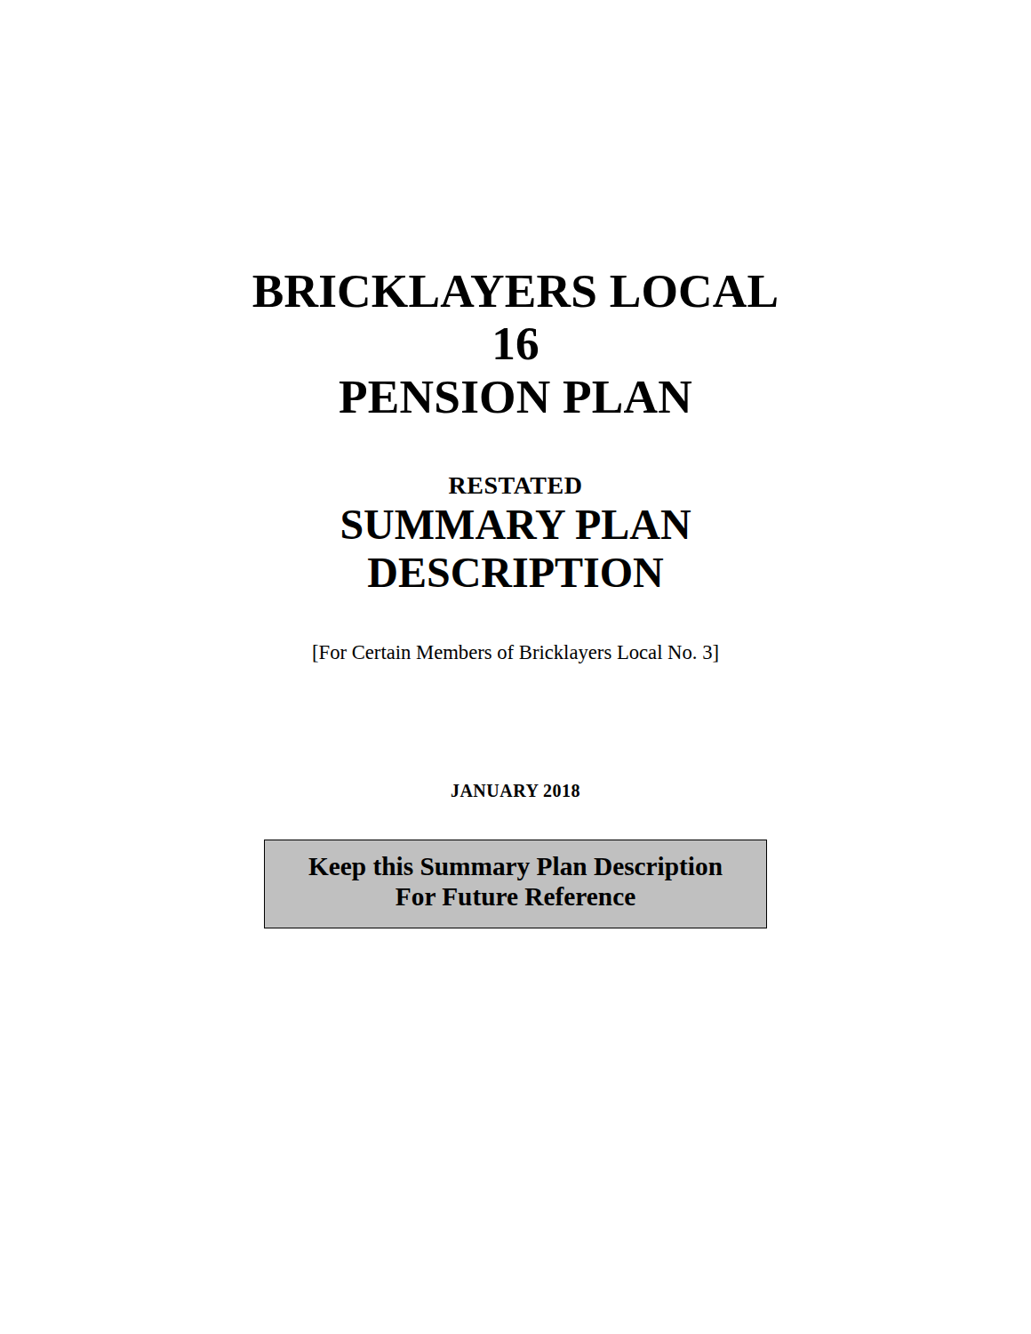BRICKLAYERS LOCAL 16
PENSION PLAN
RESTATED
SUMMARY PLAN
DESCRIPTION
[For Certain Members of Bricklayers Local No. 3]
JANUARY 2018
Keep this Summary Plan Description
For Future Reference